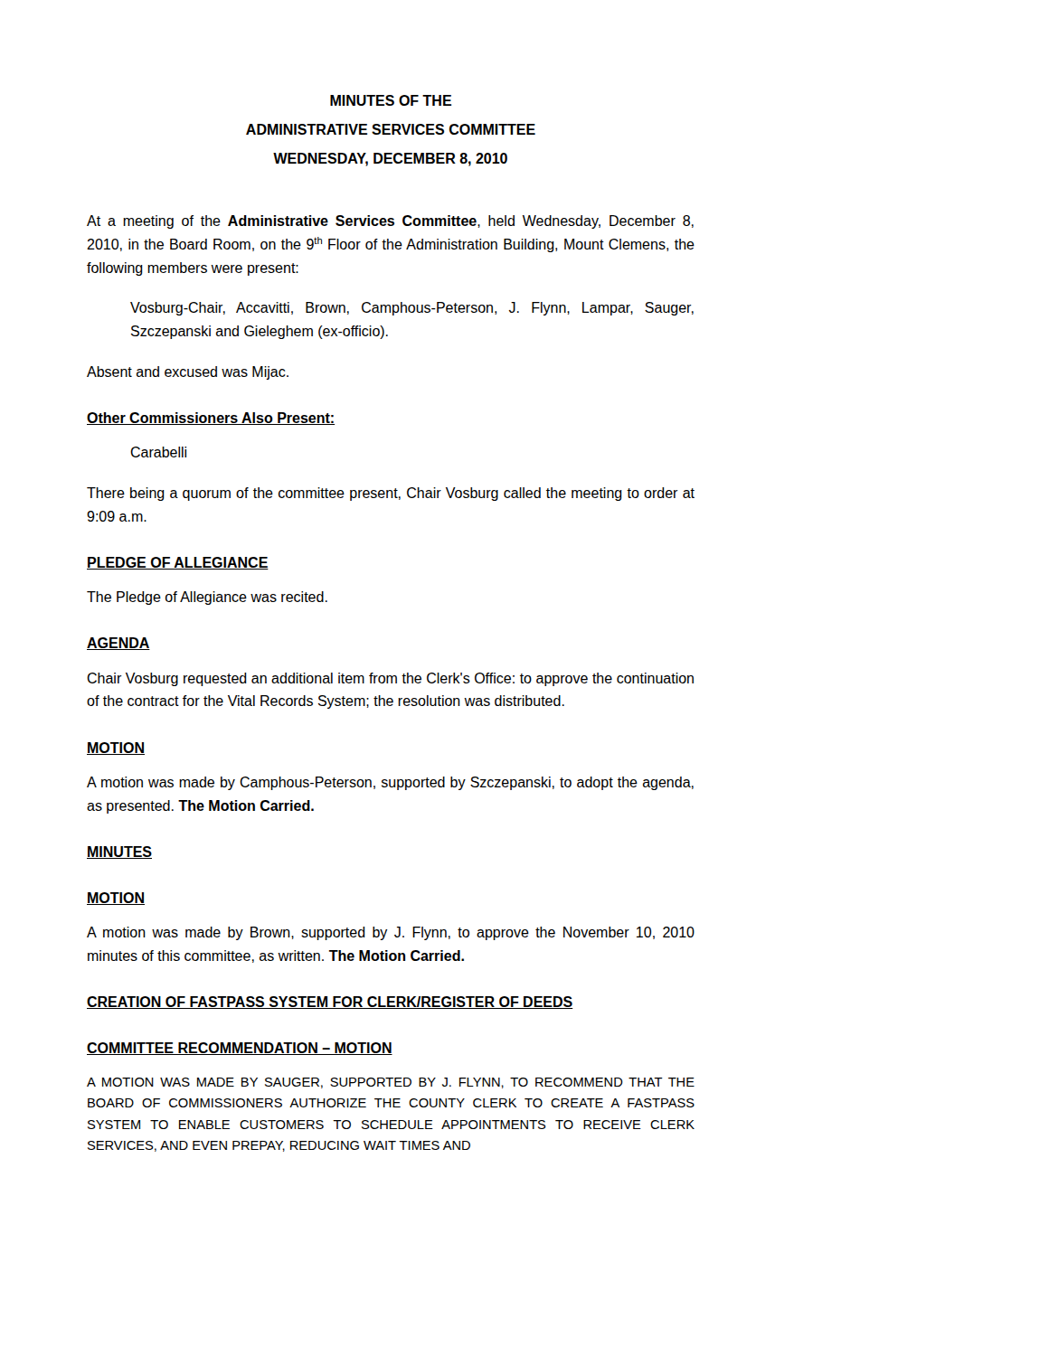MINUTES OF THE
ADMINISTRATIVE SERVICES COMMITTEE
WEDNESDAY, DECEMBER 8, 2010
At a meeting of the Administrative Services Committee, held Wednesday, December 8, 2010, in the Board Room, on the 9th Floor of the Administration Building, Mount Clemens, the following members were present:
Vosburg-Chair, Accavitti, Brown, Camphous-Peterson, J. Flynn, Lampar, Sauger, Szczepanski and Gieleghem (ex-officio).
Absent and excused was Mijac.
Other Commissioners Also Present:
Carabelli
There being a quorum of the committee present, Chair Vosburg called the meeting to order at 9:09 a.m.
PLEDGE OF ALLEGIANCE
The Pledge of Allegiance was recited.
AGENDA
Chair Vosburg requested an additional item from the Clerk's Office: to approve the continuation of the contract for the Vital Records System; the resolution was distributed.
MOTION
A motion was made by Camphous-Peterson, supported by Szczepanski, to adopt the agenda, as presented. The Motion Carried.
MINUTES
MOTION
A motion was made by Brown, supported by J. Flynn, to approve the November 10, 2010 minutes of this committee, as written. The Motion Carried.
CREATION OF FASTPASS SYSTEM FOR CLERK/REGISTER OF DEEDS
COMMITTEE RECOMMENDATION – MOTION
A motion was made by Sauger, supported by J. Flynn, to recommend that the Board of Commissioners authorize the County Clerk to create a FastPass system to enable customers to schedule appointments to receive Clerk services, and even prepay, reducing wait times and